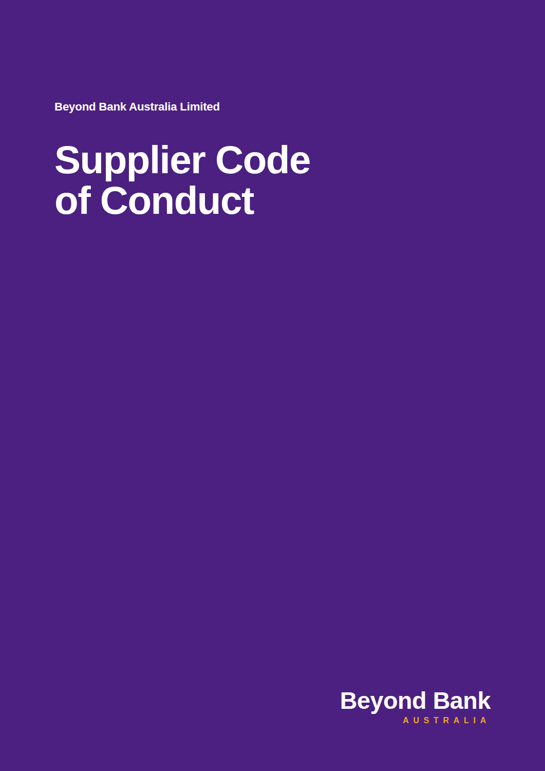Beyond Bank Australia Limited
Supplier Code
of Conduct
Beyond Bank AUSTRALIA